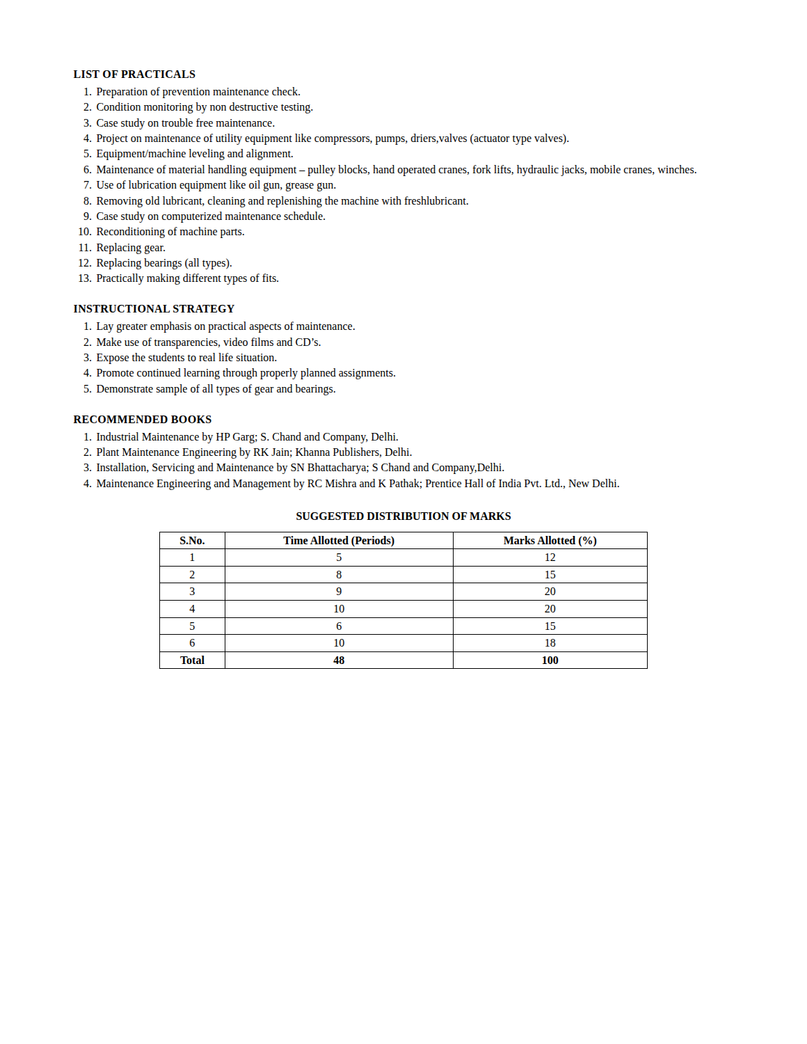LIST OF PRACTICALS
Preparation of prevention maintenance check.
Condition monitoring by non destructive testing.
Case study on trouble free maintenance.
Project on maintenance of utility equipment like compressors, pumps, driers,valves (actuator type valves).
Equipment/machine leveling and alignment.
Maintenance of material handling equipment – pulley blocks, hand operated cranes, fork lifts, hydraulic jacks, mobile cranes, winches.
Use of lubrication equipment like oil gun, grease gun.
Removing old lubricant, cleaning and replenishing the machine with freshlubricant.
Case study on computerized maintenance schedule.
Reconditioning of machine parts.
Replacing gear.
Replacing bearings (all types).
Practically making different types of fits.
INSTRUCTIONAL STRATEGY
Lay greater emphasis on practical aspects of maintenance.
Make use of transparencies, video films and CD’s.
Expose the students to real life situation.
Promote continued learning through properly planned assignments.
Demonstrate sample of all types of gear and bearings.
RECOMMENDED BOOKS
Industrial Maintenance by HP Garg; S. Chand and Company, Delhi.
Plant Maintenance Engineering by RK Jain; Khanna Publishers, Delhi.
Installation, Servicing and Maintenance by SN Bhattacharya; S Chand and Company,Delhi.
Maintenance Engineering and Management by RC Mishra and K Pathak; Prentice Hall of India Pvt. Ltd., New Delhi.
SUGGESTED DISTRIBUTION OF MARKS
| S.No. | Time Allotted (Periods) | Marks Allotted (%) |
| --- | --- | --- |
| 1 | 5 | 12 |
| 2 | 8 | 15 |
| 3 | 9 | 20 |
| 4 | 10 | 20 |
| 5 | 6 | 15 |
| 6 | 10 | 18 |
| Total | 48 | 100 |